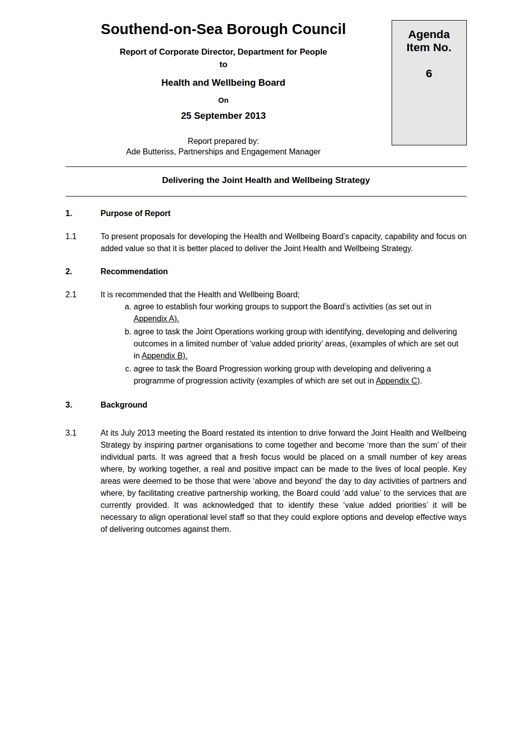Southend-on-Sea Borough Council
Report of Corporate Director, Department for People
to
Health and Wellbeing Board
On
25 September 2013
Report prepared by:
Ade Butteriss, Partnerships and Engagement Manager
Agenda
Item No.
6
Delivering the Joint Health and Wellbeing Strategy
1.
Purpose of Report
1.1
To present proposals for developing the Health and Wellbeing Board’s capacity, capability and focus on added value so that it is better placed to deliver the Joint Health and Wellbeing Strategy.
2.
Recommendation
2.1
It is recommended that the Health and Wellbeing Board;
agree to establish four working groups to support the Board’s activities (as set out in Appendix A).
agree to task the Joint Operations working group with identifying, developing and delivering outcomes in a limited number of ‘value added priority’ areas, (examples of which are set out in Appendix B).
agree to task the Board Progression working group with developing and delivering a programme of progression activity (examples of which are set out in Appendix C).
3.
Background
3.1
At its July 2013 meeting the Board restated its intention to drive forward the Joint Health and Wellbeing Strategy by inspiring partner organisations to come together and become ‘more than the sum’ of their individual parts. It was agreed that a fresh focus would be placed on a small number of key areas where, by working together, a real and positive impact can be made to the lives of local people. Key areas were deemed to be those that were ‘above and beyond’ the day to day activities of partners and where, by facilitating creative partnership working, the Board could ‘add value’ to the services that are currently provided. It was acknowledged that to identify these ‘value added priorities’ it will be necessary to align operational level staff so that they could explore options and develop effective ways of delivering outcomes against them.